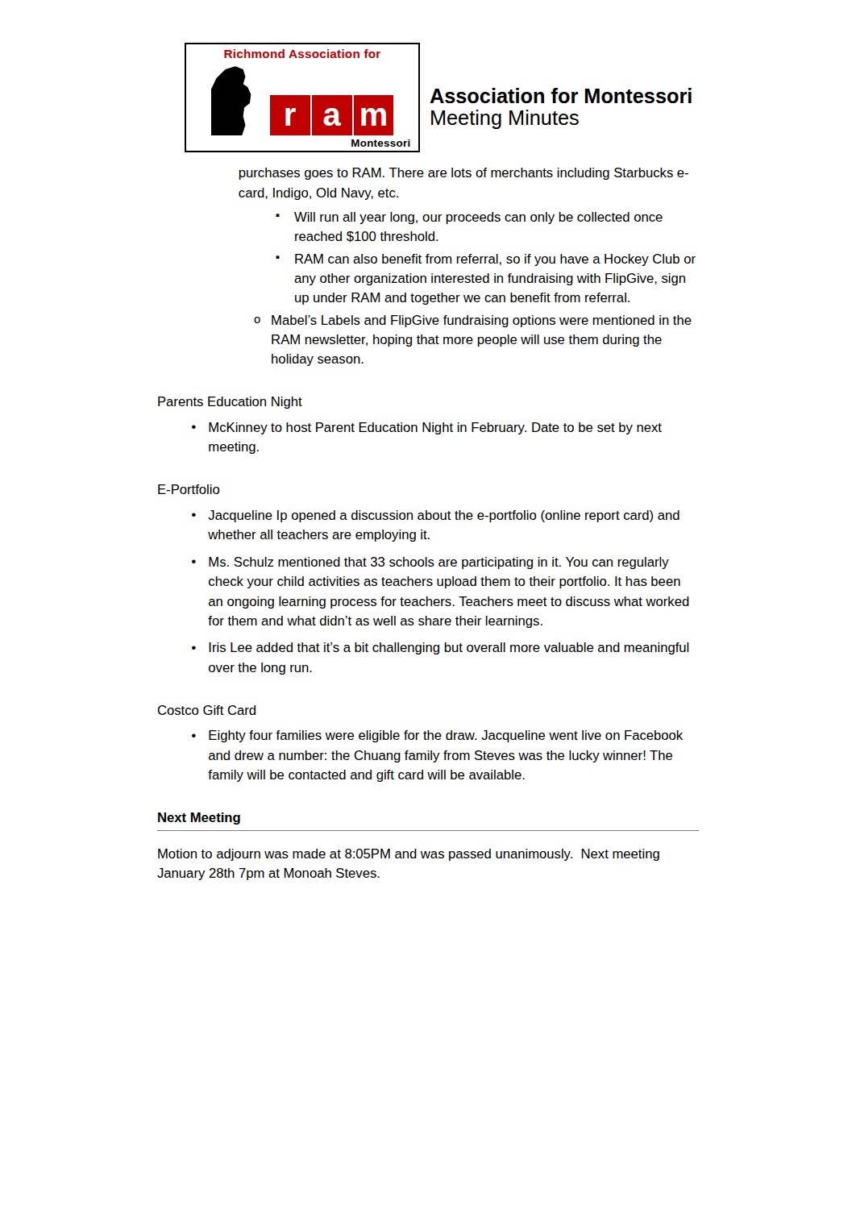Richmond Association for
r
a
m
Montessori
Association for Montessori
Meeting Minutes
purchases goes to RAM. There are lots of merchants including Starbucks e-card, Indigo, Old Navy, etc.
Will run all year long, our proceeds can only be collected once reached $100 threshold.
RAM can also benefit from referral, so if you have a Hockey Club or any other organization interested in fundraising with FlipGive, sign up under RAM and together we can benefit from referral.
Mabel’s Labels and FlipGive fundraising options were mentioned in the RAM newsletter, hoping that more people will use them during the holiday season.
Parents Education Night
McKinney to host Parent Education Night in February. Date to be set by next meeting.
E-Portfolio
Jacqueline Ip opened a discussion about the e-portfolio (online report card) and whether all teachers are employing it.
Ms. Schulz mentioned that 33 schools are participating in it. You can regularly check your child activities as teachers upload them to their portfolio. It has been an ongoing learning process for teachers. Teachers meet to discuss what worked for them and what didn’t as well as share their learnings.
Iris Lee added that it’s a bit challenging but overall more valuable and meaningful over the long run.
Costco Gift Card
Eighty four families were eligible for the draw. Jacqueline went live on Facebook and drew a number: the Chuang family from Steves was the lucky winner! The family will be contacted and gift card will be available.
Next Meeting
Motion to adjourn was made at 8:05PM and was passed unanimously. Next meeting January 28th 7pm at Monoah Steves.